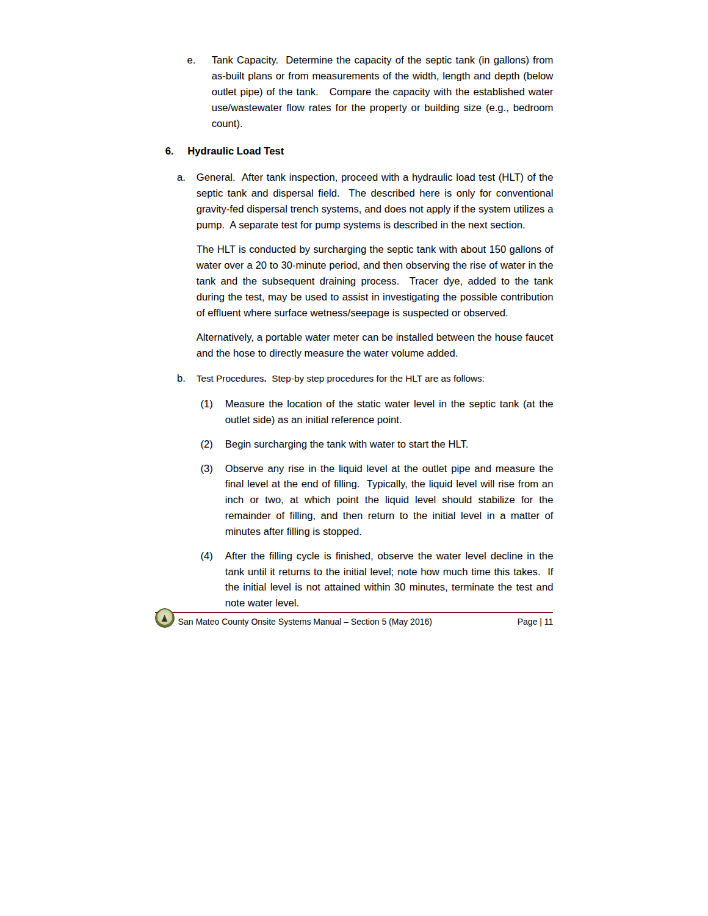e. Tank Capacity. Determine the capacity of the septic tank (in gallons) from as-built plans or from measurements of the width, length and depth (below outlet pipe) of the tank. Compare the capacity with the established water use/wastewater flow rates for the property or building size (e.g., bedroom count).
6. Hydraulic Load Test
a. General. After tank inspection, proceed with a hydraulic load test (HLT) of the septic tank and dispersal field. The described here is only for conventional gravity-fed dispersal trench systems, and does not apply if the system utilizes a pump. A separate test for pump systems is described in the next section.
The HLT is conducted by surcharging the septic tank with about 150 gallons of water over a 20 to 30-minute period, and then observing the rise of water in the tank and the subsequent draining process. Tracer dye, added to the tank during the test, may be used to assist in investigating the possible contribution of effluent where surface wetness/seepage is suspected or observed.
Alternatively, a portable water meter can be installed between the house faucet and the hose to directly measure the water volume added.
b. Test Procedures. Step-by step procedures for the HLT are as follows:
(1) Measure the location of the static water level in the septic tank (at the outlet side) as an initial reference point.
(2) Begin surcharging the tank with water to start the HLT.
(3) Observe any rise in the liquid level at the outlet pipe and measure the final level at the end of filling. Typically, the liquid level will rise from an inch or two, at which point the liquid level should stabilize for the remainder of filling, and then return to the initial level in a matter of minutes after filling is stopped.
(4) After the filling cycle is finished, observe the water level decline in the tank until it returns to the initial level; note how much time this takes. If the initial level is not attained within 30 minutes, terminate the test and note water level.
San Mateo County Onsite Systems Manual – Section 5 (May 2016)
Page | 11